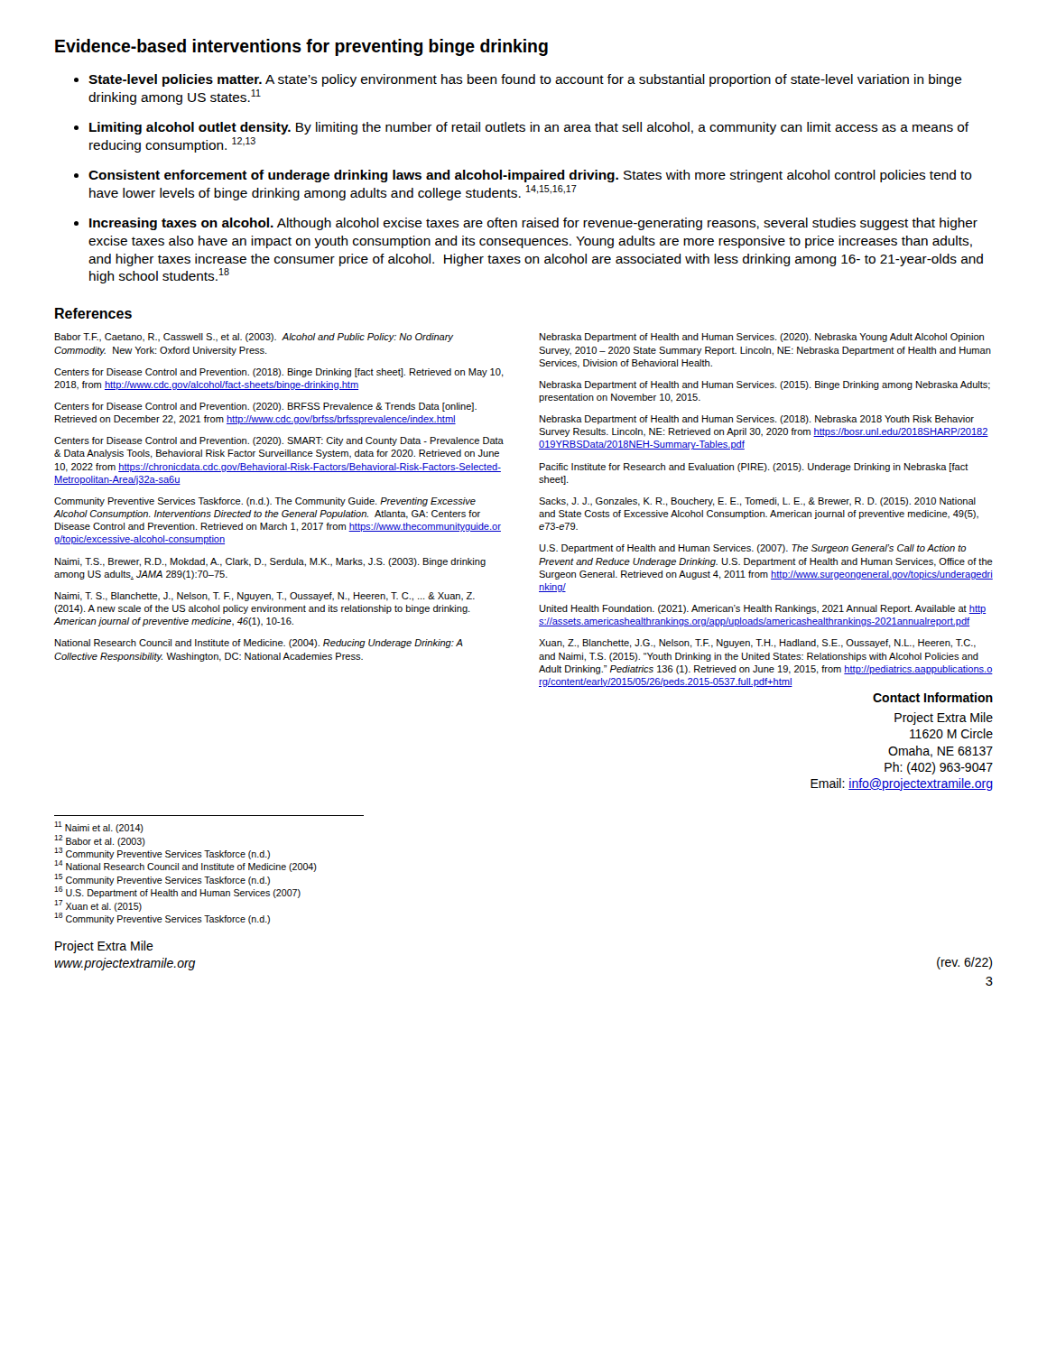Evidence-based interventions for preventing binge drinking
State-level policies matter. A state’s policy environment has been found to account for a substantial proportion of state-level variation in binge drinking among US states.11
Limiting alcohol outlet density. By limiting the number of retail outlets in an area that sell alcohol, a community can limit access as a means of reducing consumption. 12,13
Consistent enforcement of underage drinking laws and alcohol-impaired driving. States with more stringent alcohol control policies tend to have lower levels of binge drinking among adults and college students. 14,15,16,17
Increasing taxes on alcohol. Although alcohol excise taxes are often raised for revenue-generating reasons, several studies suggest that higher excise taxes also have an impact on youth consumption and its consequences. Young adults are more responsive to price increases than adults, and higher taxes increase the consumer price of alcohol. Higher taxes on alcohol are associated with less drinking among 16- to 21-year-olds and high school students.18
References
Babor T.F., Caetano, R., Casswell S., et al. (2003). Alcohol and Public Policy: No Ordinary Commodity. New York: Oxford University Press.
Centers for Disease Control and Prevention. (2018). Binge Drinking [fact sheet]. Retrieved on May 10, 2018, from http://www.cdc.gov/alcohol/fact-sheets/binge-drinking.htm
Centers for Disease Control and Prevention. (2020). BRFSS Prevalence & Trends Data [online]. Retrieved on December 22, 2021 from http://www.cdc.gov/brfss/brfssprevalence/index.html
Centers for Disease Control and Prevention. (2020). SMART: City and County Data - Prevalence Data & Data Analysis Tools, Behavioral Risk Factor Surveillance System, data for 2020. Retrieved on June 10, 2022 from https://chronicdata.cdc.gov/Behavioral-Risk-Factors/Behavioral-Risk-Factors-Selected-Metropolitan-Area/j32a-sa6u
Community Preventive Services Taskforce. (n.d.). The Community Guide. Preventing Excessive Alcohol Consumption. Interventions Directed to the General Population. Atlanta, GA: Centers for Disease Control and Prevention. Retrieved on March 1, 2017 from https://www.thecommunityguide.org/topic/excessive-alcohol-consumption
Naimi, T.S., Brewer, R.D., Mokdad, A., Clark, D., Serdula, M.K., Marks, J.S. (2003). Binge drinking among US adults. JAMA 289(1):70–75.
Naimi, T. S., Blanchette, J., Nelson, T. F., Nguyen, T., Oussayef, N., Heeren, T. C., ... & Xuan, Z. (2014). A new scale of the US alcohol policy environment and its relationship to binge drinking. American journal of preventive medicine, 46(1), 10-16.
National Research Council and Institute of Medicine. (2004). Reducing Underage Drinking: A Collective Responsibility. Washington, DC: National Academies Press.
Nebraska Department of Health and Human Services. (2020). Nebraska Young Adult Alcohol Opinion Survey, 2010 – 2020 State Summary Report. Lincoln, NE: Nebraska Department of Health and Human Services, Division of Behavioral Health.
Nebraska Department of Health and Human Services. (2015). Binge Drinking among Nebraska Adults; presentation on November 10, 2015.
Nebraska Department of Health and Human Services. (2018). Nebraska 2018 Youth Risk Behavior Survey Results. Lincoln, NE: Retrieved on April 30, 2020 from https://bosr.unl.edu/2018SHARP/20182019YRBSData/2018NEH-Summary-Tables.pdf
Pacific Institute for Research and Evaluation (PIRE). (2015). Underage Drinking in Nebraska [fact sheet].
Sacks, J. J., Gonzales, K. R., Bouchery, E. E., Tomedi, L. E., & Brewer, R. D. (2015). 2010 National and State Costs of Excessive Alcohol Consumption. American journal of preventive medicine, 49(5), e73-e79.
U.S. Department of Health and Human Services. (2007). The Surgeon General’s Call to Action to Prevent and Reduce Underage Drinking. U.S. Department of Health and Human Services, Office of the Surgeon General. Retrieved on August 4, 2011 from http://www.surgeongeneral.gov/topics/underagedrinking/
United Health Foundation. (2021). American’s Health Rankings, 2021 Annual Report. Available at https://assets.americashealthrankings.org/app/uploads/americashealthrankings-2021annualreport.pdf
Xuan, Z., Blanchette, J.G., Nelson, T.F., Nguyen, T.H., Hadland, S.E., Oussayef, N.L., Heeren, T.C., and Naimi, T.S. (2015). “Youth Drinking in the United States: Relationships with Alcohol Policies and Adult Drinking.” Pediatrics 136 (1). Retrieved on June 19, 2015, from http://pediatrics.aappublications.org/content/early/2015/05/26/peds.2015-0537.full.pdf+html
Contact Information
Project Extra Mile
11620 M Circle
Omaha, NE 68137
Ph: (402) 963-9047
Email: info@projectextramile.org
11 Naimi et al. (2014)
12 Babor et al. (2003)
13 Community Preventive Services Taskforce (n.d.)
14 National Research Council and Institute of Medicine (2004)
15 Community Preventive Services Taskforce (n.d.)
16 U.S. Department of Health and Human Services (2007)
17 Xuan et al. (2015)
18 Community Preventive Services Taskforce (n.d.)
Project Extra Mile
www.projectextramile.org
(rev. 6/22)
3